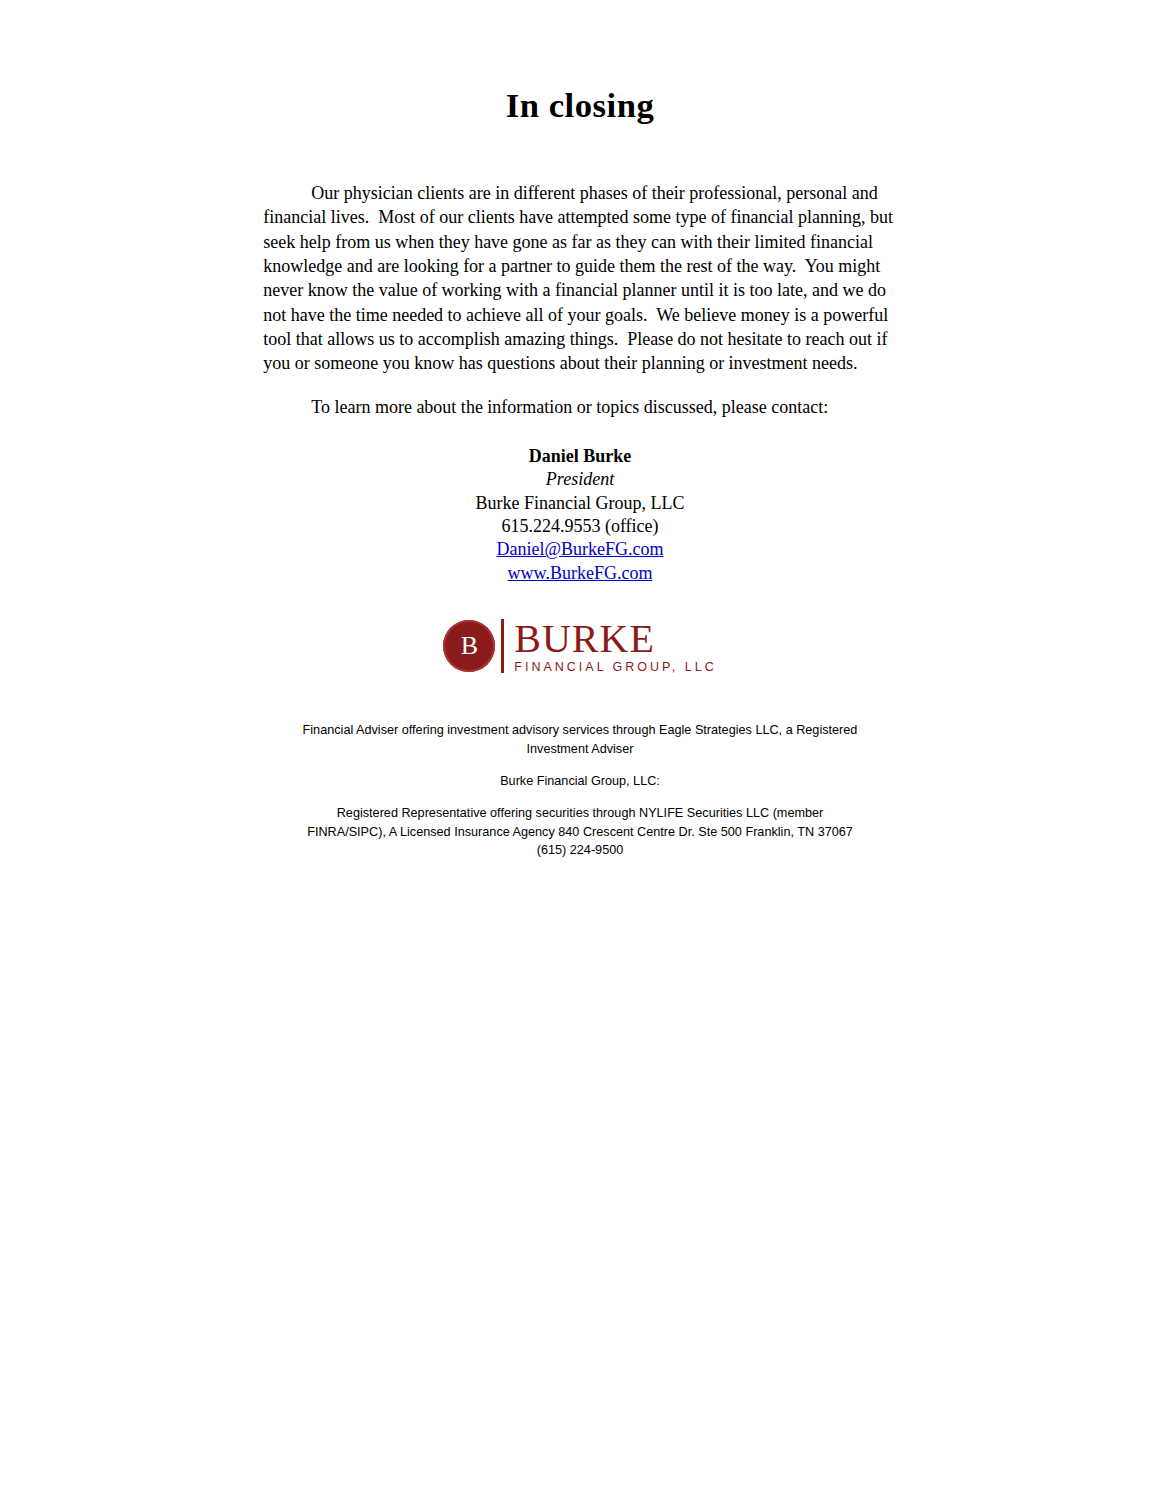In closing
Our physician clients are in different phases of their professional, personal and financial lives. Most of our clients have attempted some type of financial planning, but seek help from us when they have gone as far as they can with their limited financial knowledge and are looking for a partner to guide them the rest of the way. You might never know the value of working with a financial planner until it is too late, and we do not have the time needed to achieve all of your goals. We believe money is a powerful tool that allows us to accomplish amazing things. Please do not hesitate to reach out if you or someone you know has questions about their planning or investment needs.
To learn more about the information or topics discussed, please contact:
Daniel Burke
President
Burke Financial Group, LLC
615.224.9553 (office)
Daniel@BurkeFG.com
www.BurkeFG.com
BBURKE
FINANCIAL GROUP, LLC
Financial Adviser offering investment advisory services through Eagle Strategies LLC, a Registered Investment Adviser
Burke Financial Group, LLC:
Registered Representative offering securities through NYLIFE Securities LLC (member FINRA/SIPC), A Licensed Insurance Agency 840 Crescent Centre Dr. Ste 500 Franklin, TN 37067 (615) 224-9500